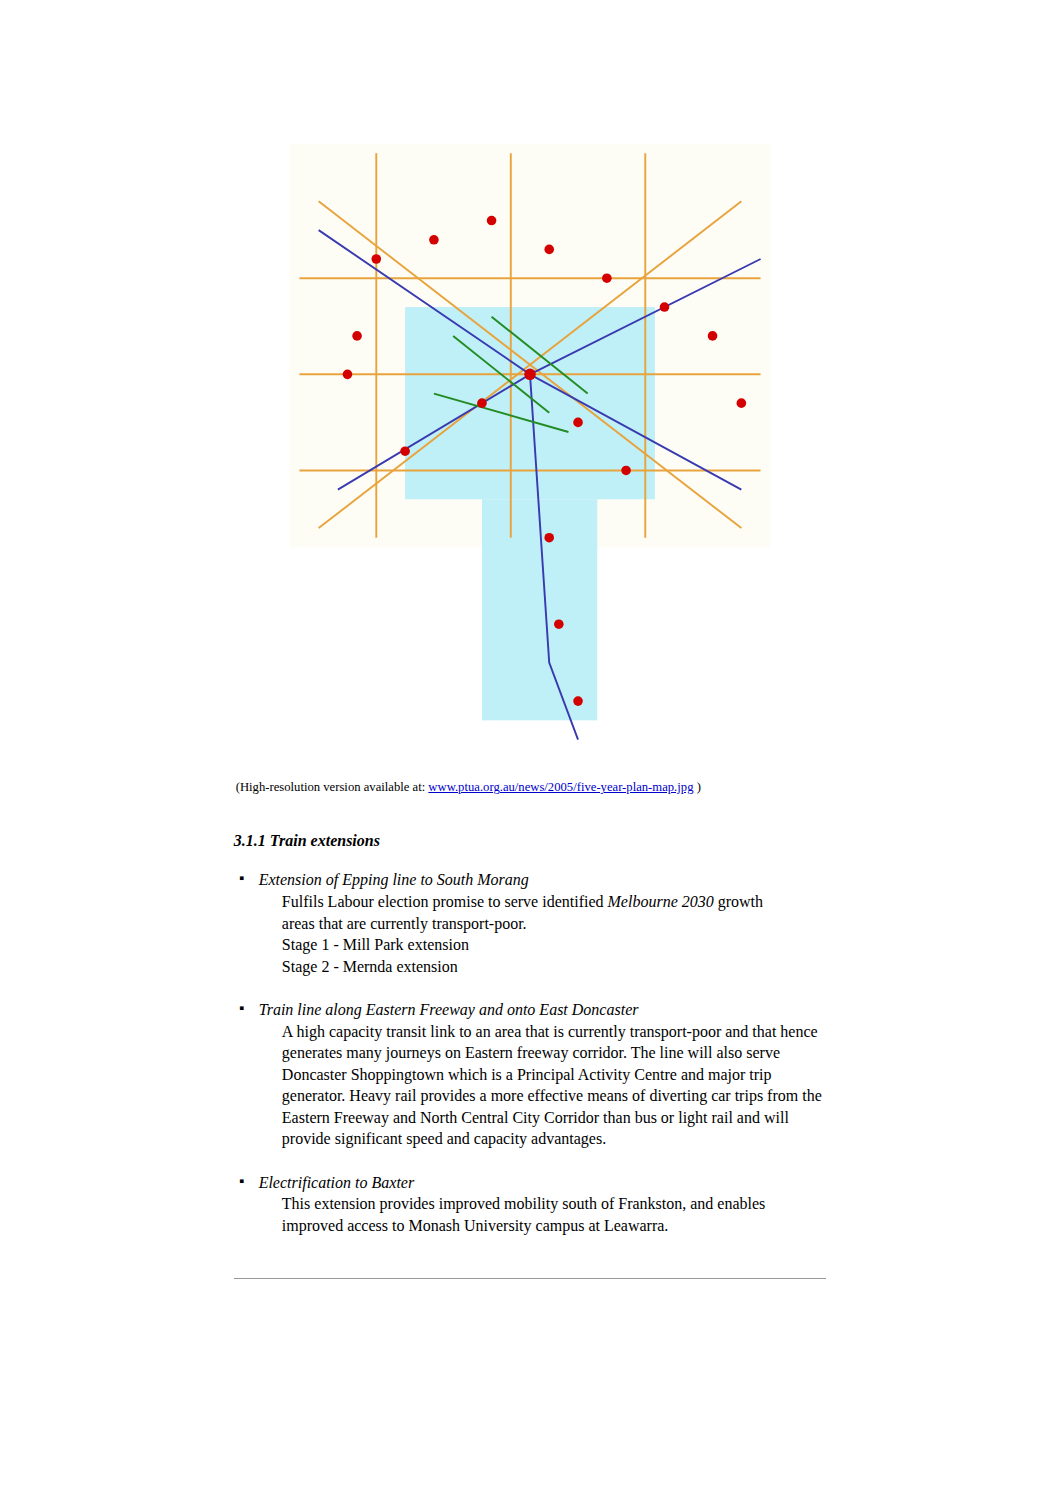(High-resolution version available at: www.ptua.org.au/news/2005/five-year-plan-map.jpg )
3.1.1 Train extensions
Extension of Epping line to South Morang Fulfils Labour election promise to serve identified Melbourne 2030 growth areas that are currently transport-poor. Stage 1 - Mill Park extension Stage 2 - Mernda extension
Train line along Eastern Freeway and onto East Doncaster A high capacity transit link to an area that is currently transport-poor and that hence generates many journeys on Eastern freeway corridor. The line will also serve Doncaster Shoppingtown which is a Principal Activity Centre and major trip generator. Heavy rail provides a more effective means of diverting car trips from the Eastern Freeway and North Central City Corridor than bus or light rail and will provide significant speed and capacity advantages.
Electrification to Baxter This extension provides improved mobility south of Frankston, and enables improved access to Monash University campus at Leawarra.